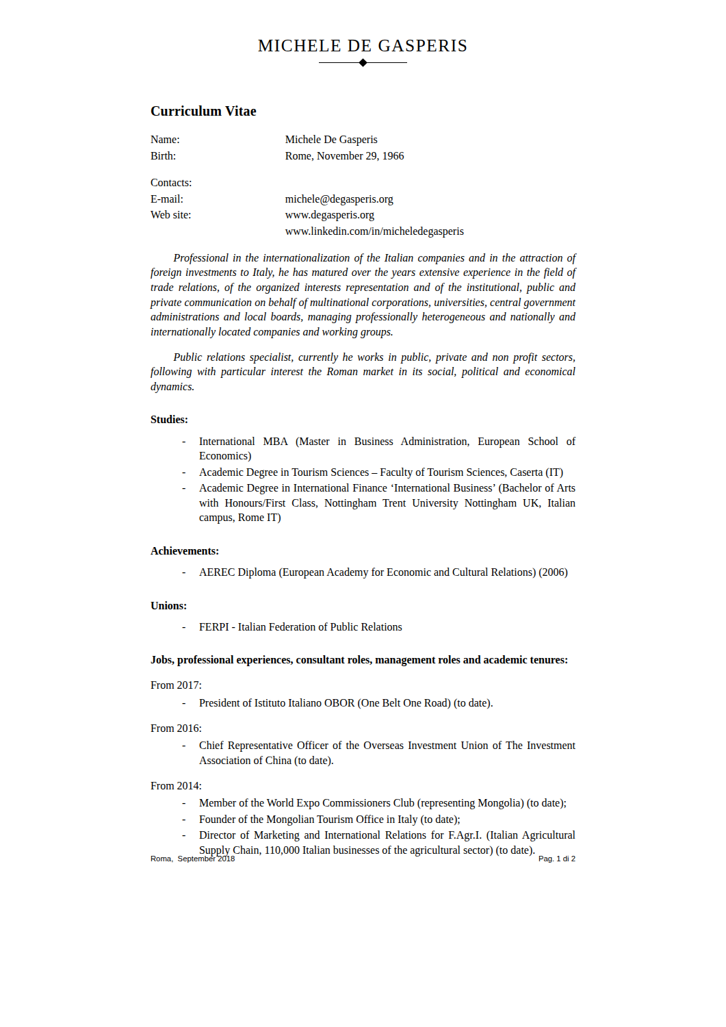MICHELE DE GASPERIS
Curriculum Vitae
| Name: | Michele De Gasperis |
| Birth: | Rome, November 29, 1966 |
| Contacts: | |
| E-mail: | michele@degasperis.org |
| Web site: | www.degasperis.org |
| | www.linkedin.com/in/micheledegasperis |
Professional in the internationalization of the Italian companies and in the attraction of foreign investments to Italy, he has matured over the years extensive experience in the field of trade relations, of the organized interests representation and of the institutional, public and private communication on behalf of multinational corporations, universities, central government administrations and local boards, managing professionally heterogeneous and nationally and internationally located companies and working groups.
Public relations specialist, currently he works in public, private and non profit sectors, following with particular interest the Roman market in its social, political and economical dynamics.
Studies:
International MBA (Master in Business Administration, European School of Economics)
Academic Degree in Tourism Sciences – Faculty of Tourism Sciences, Caserta (IT)
Academic Degree in International Finance ‘International Business’ (Bachelor of Arts with Honours/First Class, Nottingham Trent University Nottingham UK, Italian campus, Rome IT)
Achievements:
AEREC Diploma (European Academy for Economic and Cultural Relations) (2006)
Unions:
FERPI - Italian Federation of Public Relations
Jobs, professional experiences, consultant roles, management roles and academic tenures:
From 2017:
President of Istituto Italiano OBOR (One Belt One Road) (to date).
From 2016:
Chief Representative Officer of the Overseas Investment Union of The Investment Association of China (to date).
From 2014:
Member of the World Expo Commissioners Club (representing Mongolia) (to date);
Founder of the Mongolian Tourism Office in Italy (to date);
Director of Marketing and International Relations for F.Agr.I. (Italian Agricultural Supply Chain, 110,000 Italian businesses of the agricultural sector) (to date).
Roma, September 2018 Pag. 1 di 2